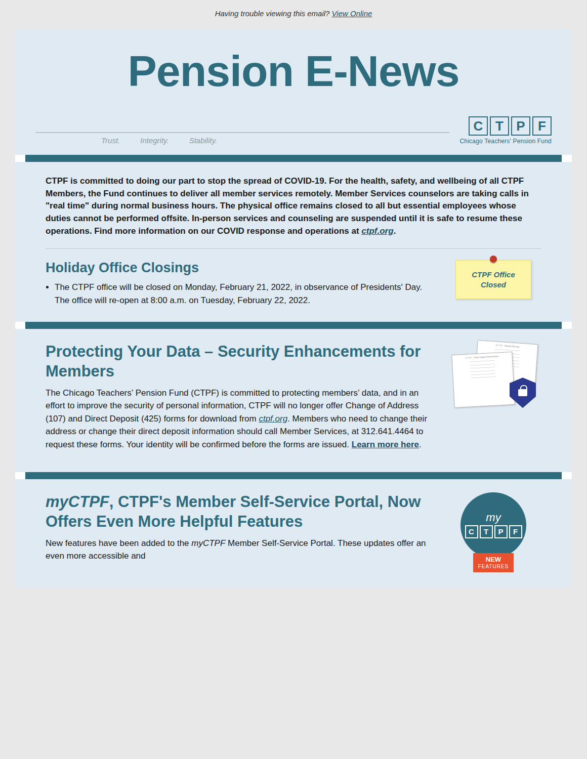Having trouble viewing this email? View Online
Pension E-News
Trust. Integrity. Stability.
CTPF
Chicago Teachers' Pension Fund
CTPF is committed to doing our part to stop the spread of COVID-19. For the health, safety, and wellbeing of all CTPF Members, the Fund continues to deliver all member services remotely. Member Services counselors are taking calls in "real time" during normal business hours. The physical office remains closed to all but essential employees whose duties cannot be performed offsite. In-person services and counseling are suspended until it is safe to resume these operations. Find more information on our COVID response and operations at ctpf.org.
Holiday Office Closings
The CTPF office will be closed on Monday, February 21, 2022, in observance of Presidents' Day. The office will re-open at 8:00 a.m. on Tuesday, February 22, 2022.
CTPF Office
Closed
Protecting Your Data – Security Enhancements for Members
The Chicago Teachers’ Pension Fund (CTPF) is committed to protecting members’ data, and in an effort to improve the security of personal information, CTPF will no longer offer Change of Address (107) and Direct Deposit (425) forms for download from ctpf.org. Members who need to change their address or change their direct deposit information should call Member Services, at 312.641.4464 to request these forms. Your identity will be confirmed before the forms are issued. Learn more here.
C T P F Address Change
______________________
______________________
______________________
______________________
______________________
______________________
C T P F Direct Deposit Authorization
______________________
______________________
______________________
______________________
______________________
______________________
myCTPF, CTPF's Member Self-Service Portal, Now Offers Even More Helpful Features
New features have been added to the myCTPF Member Self-Service Portal. These updates offer an even more accessible and
my CTPF
NEW FEATURES